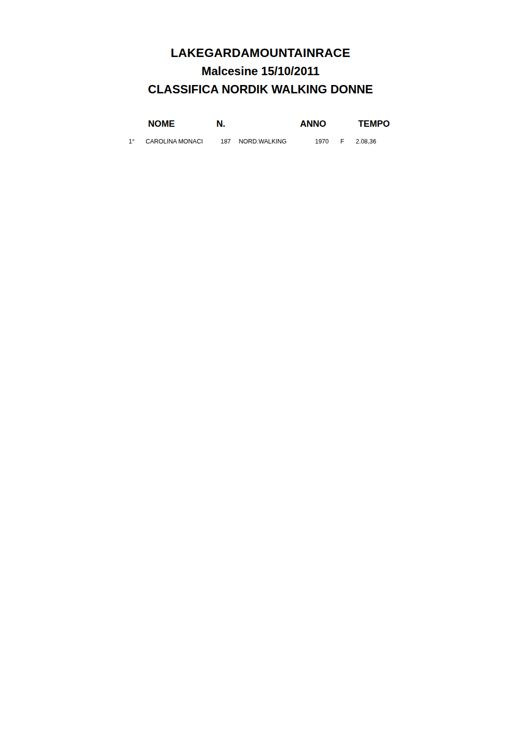LAKEGARDAMOUNTAINRACE
Malcesine 15/10/2011
CLASSIFICA NORDIK WALKING DONNE
| | NOME | N. | | ANNO | | TEMPO |
| --- | --- | --- | --- | --- | --- | --- |
| 1° | CAROLINA MONACI | 187 | NORD.WALKING | 1970 | F | 2.08,36 |